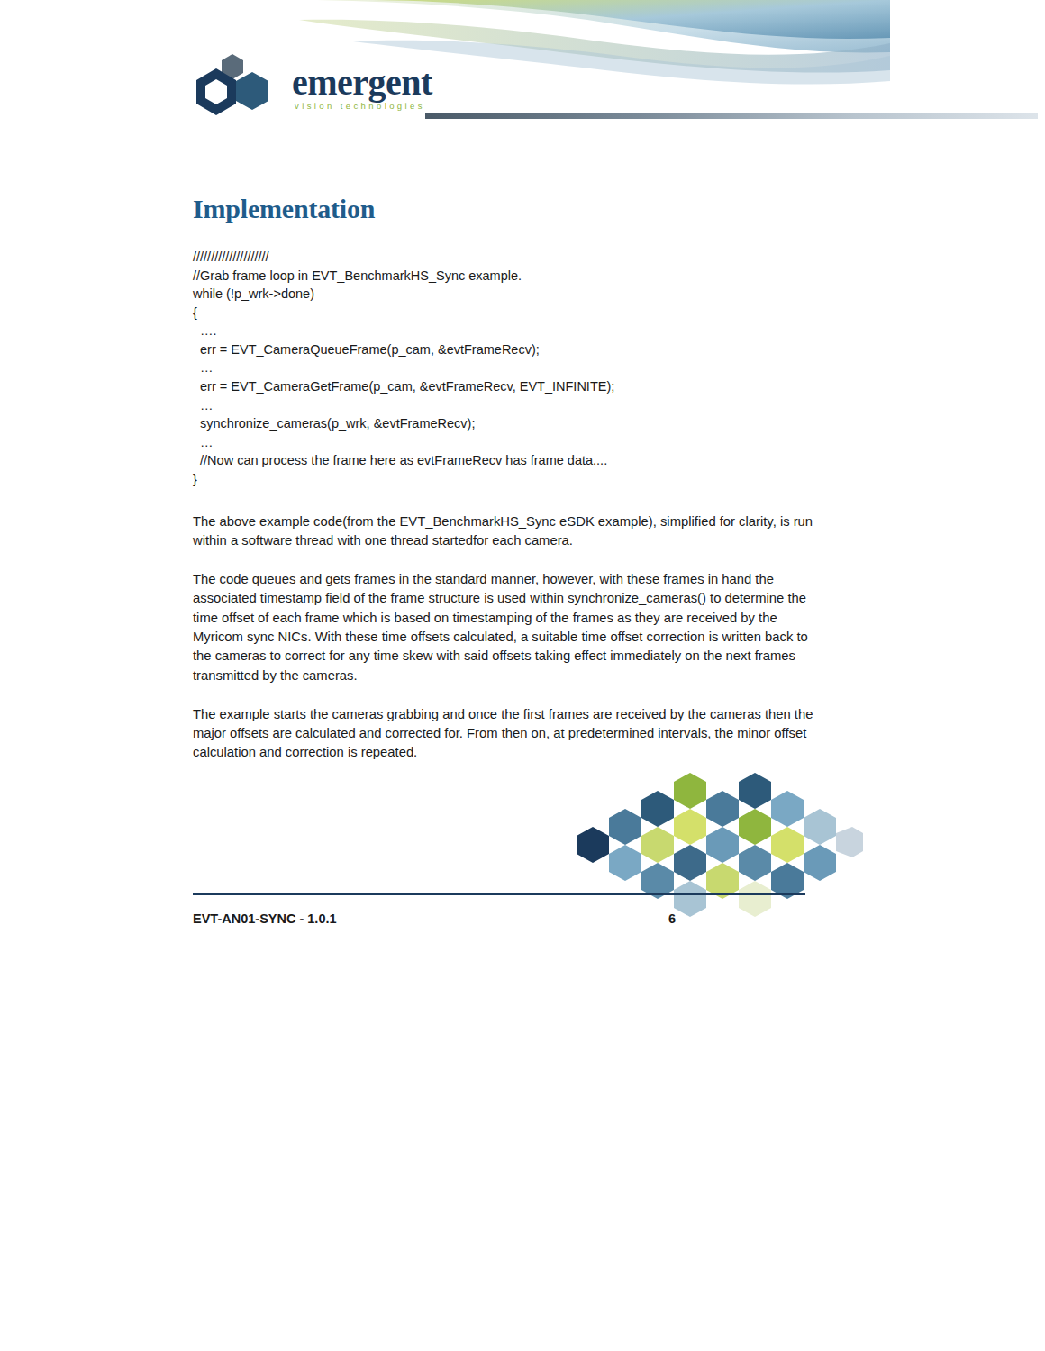emergent vision technologies
Implementation
///////////////////// //Grab frame loop in EVT_BenchmarkHS_Sync example. while (!p_wrk->done) { …. err = EVT_CameraQueueFrame(p_cam, &evtFrameRecv); … err = EVT_CameraGetFrame(p_cam, &evtFrameRecv, EVT_INFINITE); … synchronize_cameras(p_wrk, &evtFrameRecv); … //Now can process the frame here as evtFrameRecv has frame data.... }
The above example code(from the EVT_BenchmarkHS_Sync eSDK example), simplified for clarity, is run within a software thread with one thread startedfor each camera.
The code queues and gets frames in the standard manner, however, with these frames in hand the associated timestamp field of the frame structure is used within synchronize_cameras() to determine the time offset of each frame which is based on timestamping of the frames as they are received by the Myricom sync NICs. With these time offsets calculated, a suitable time offset correction is written back to the cameras to correct for any time skew with said offsets taking effect immediately on the next frames transmitted by the cameras.
The example starts the cameras grabbing and once the first frames are received by the cameras then the major offsets are calculated and corrected for. From then on, at predetermined intervals, the minor offset calculation and correction is repeated.
EVT-AN01-SYNC - 1.0.1
6